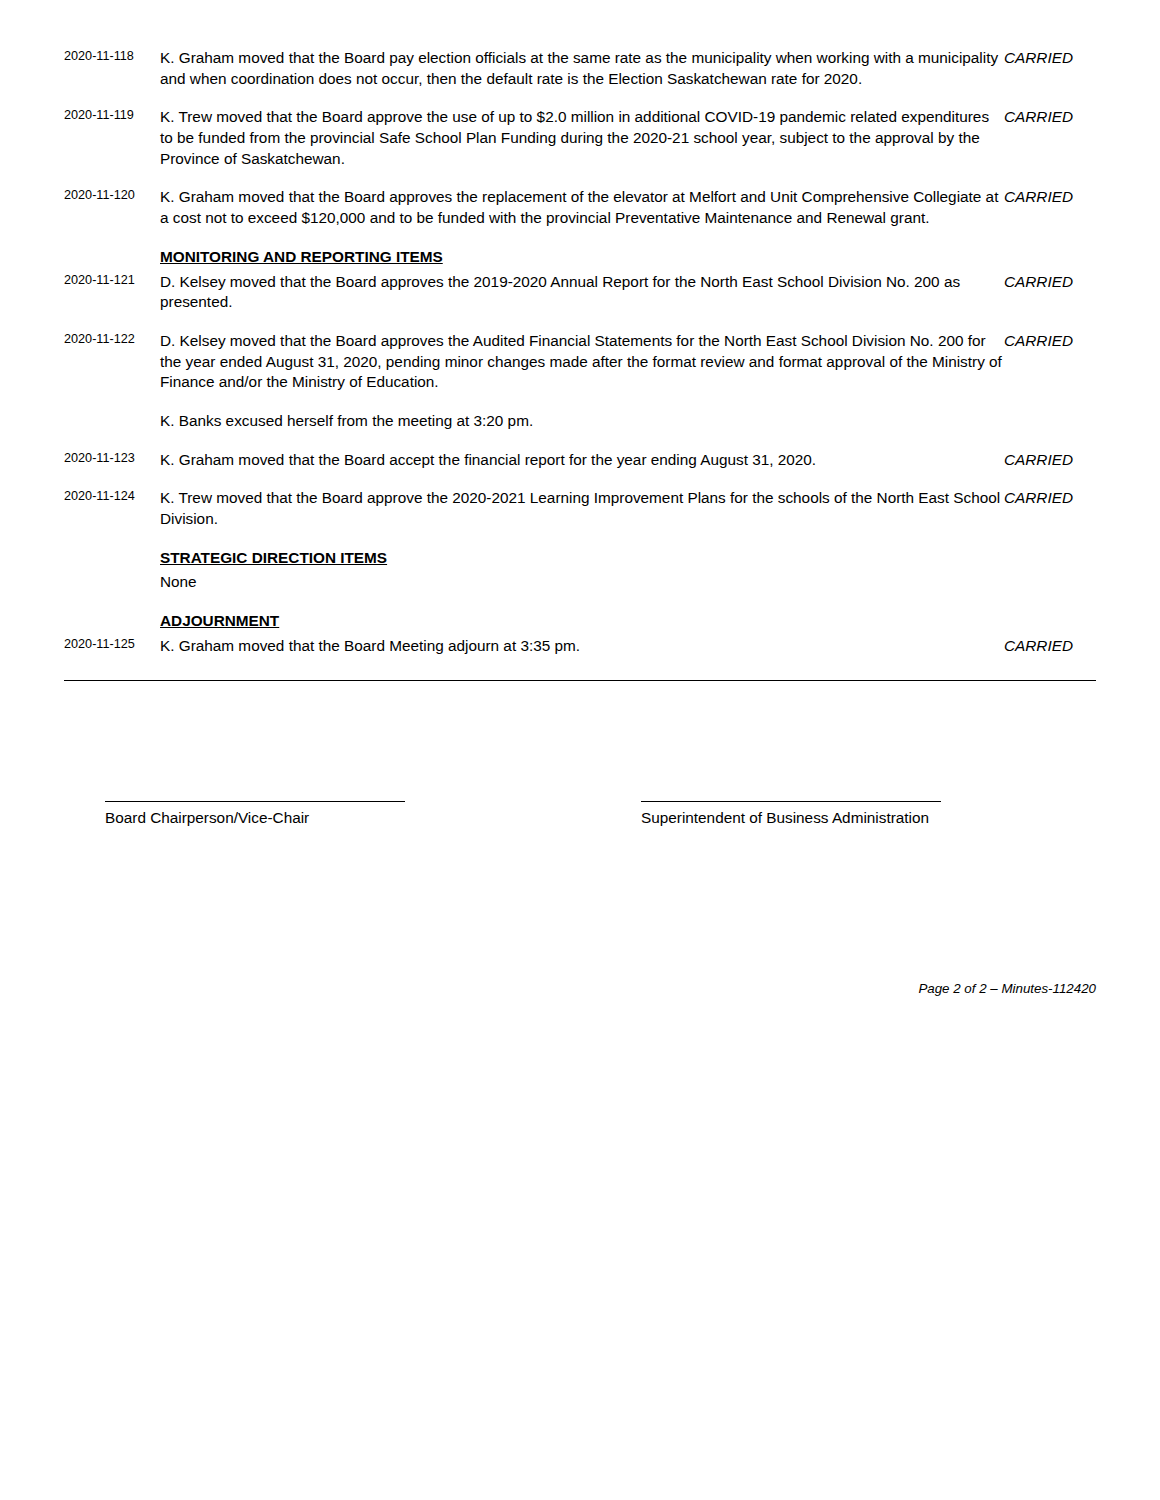| 2020-11-118 | K. Graham moved that the Board pay election officials at the same rate as the municipality when working with a municipality and when coordination does not occur, then the default rate is the Election Saskatchewan rate for 2020. | CARRIED |
| 2020-11-119 | K. Trew moved that the Board approve the use of up to $2.0 million in additional COVID-19 pandemic related expenditures to be funded from the provincial Safe School Plan Funding during the 2020-21 school year, subject to the approval by the Province of Saskatchewan. | CARRIED |
| 2020-11-120 | K. Graham moved that the Board approves the replacement of the elevator at Melfort and Unit Comprehensive Collegiate at a cost not to exceed $120,000 and to be funded with the provincial Preventative Maintenance and Renewal grant. | CARRIED |
| | MONITORING AND REPORTING ITEMS | |
| 2020-11-121 | D. Kelsey moved that the Board approves the 2019-2020 Annual Report for the North East School Division No. 200 as presented. | CARRIED |
| 2020-11-122 | D. Kelsey moved that the Board approves the Audited Financial Statements for the North East School Division No. 200 for the year ended August 31, 2020, pending minor changes made after the format review and format approval of the Ministry of Finance and/or the Ministry of Education. K. Banks excused herself from the meeting at 3:20 pm. | CARRIED |
| 2020-11-123 | K. Graham moved that the Board accept the financial report for the year ending August 31, 2020. | CARRIED |
| 2020-11-124 | K. Trew moved that the Board approve the 2020-2021 Learning Improvement Plans for the schools of the North East School Division. | CARRIED |
| | STRATEGIC DIRECTION ITEMS | |
| | None | |
| | ADJOURNMENT | |
| 2020-11-125 | K. Graham moved that the Board Meeting adjourn at 3:35 pm. | CARRIED |
| Board Chairperson/Vice-Chair | Superintendent of Business Administration |
Page 2 of 2 – Minutes-112420